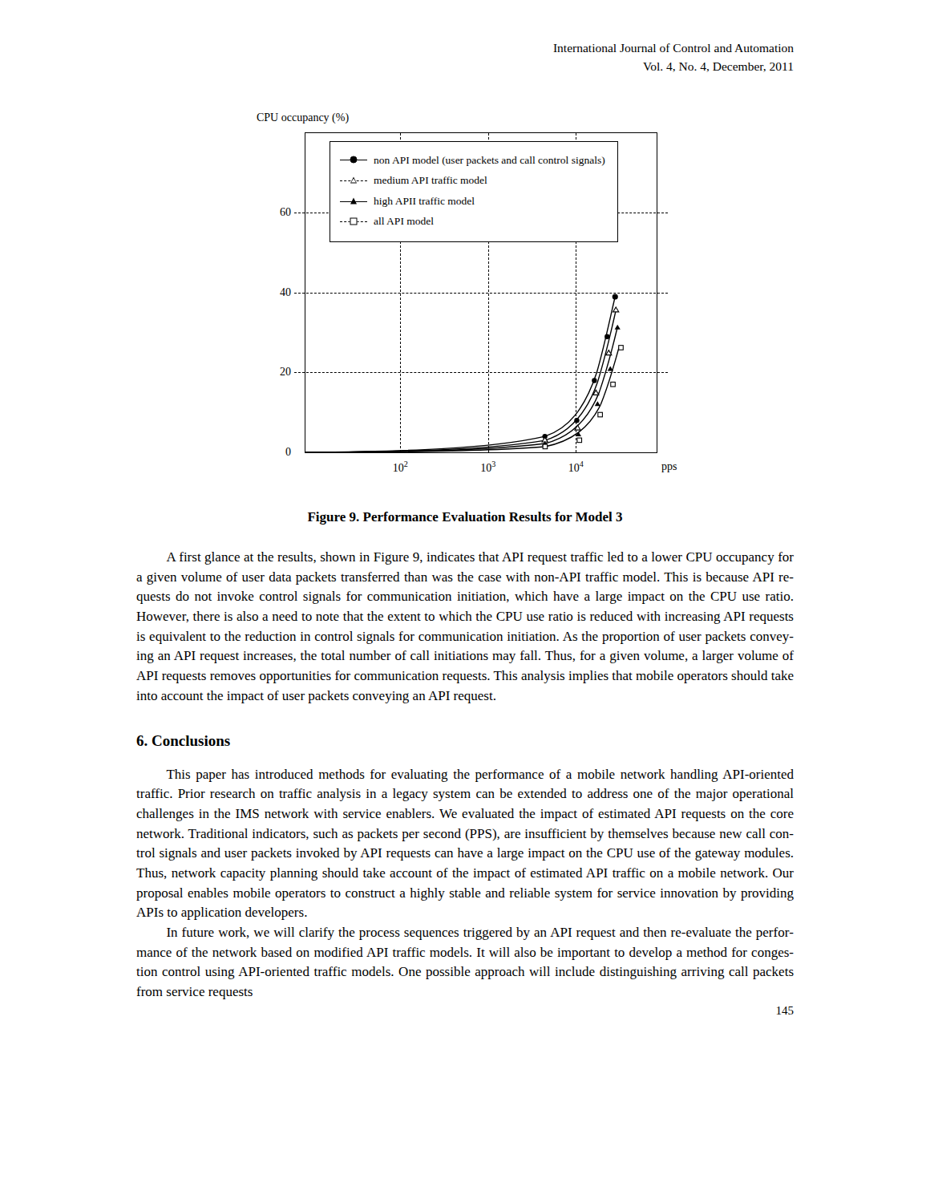International Journal of Control and Automation
Vol. 4, No. 4, December, 2011
CPU occupancy (%)
60
40
20
0
102
103
104
pps
non API model (user packets and call control signals)
medium API traffic model
high APII traffic model
all API model
Figure 9. Performance Evaluation Results for Model 3
A first glance at the results, shown in Figure 9, indicates that API request traffic led to a lower CPU occupancy for a given volume of user data packets transferred than was the case with non-API traffic model. This is because API requests do not invoke control signals for communication initiation, which have a large impact on the CPU use ratio. However, there is also a need to note that the extent to which the CPU use ratio is reduced with increasing API requests is equivalent to the reduction in control signals for communication initiation. As the proportion of user packets conveying an API request increases, the total number of call initiations may fall. Thus, for a given volume, a larger volume of API requests removes opportunities for communication requests. This analysis implies that mobile operators should take into account the impact of user packets conveying an API request.
6. Conclusions
This paper has introduced methods for evaluating the performance of a mobile network handling API-oriented traffic. Prior research on traffic analysis in a legacy system can be extended to address one of the major operational challenges in the IMS network with service enablers. We evaluated the impact of estimated API requests on the core network. Traditional indicators, such as packets per second (PPS), are insufficient by themselves because new call control signals and user packets invoked by API requests can have a large impact on the CPU use of the gateway modules. Thus, network capacity planning should take account of the impact of estimated API traffic on a mobile network. Our proposal enables mobile operators to construct a highly stable and reliable system for service innovation by providing APIs to application developers.
In future work, we will clarify the process sequences triggered by an API request and then re-evaluate the performance of the network based on modified API traffic models. It will also be important to develop a method for congestion control using API-oriented traffic models. One possible approach will include distinguishing arriving call packets from service requests
145